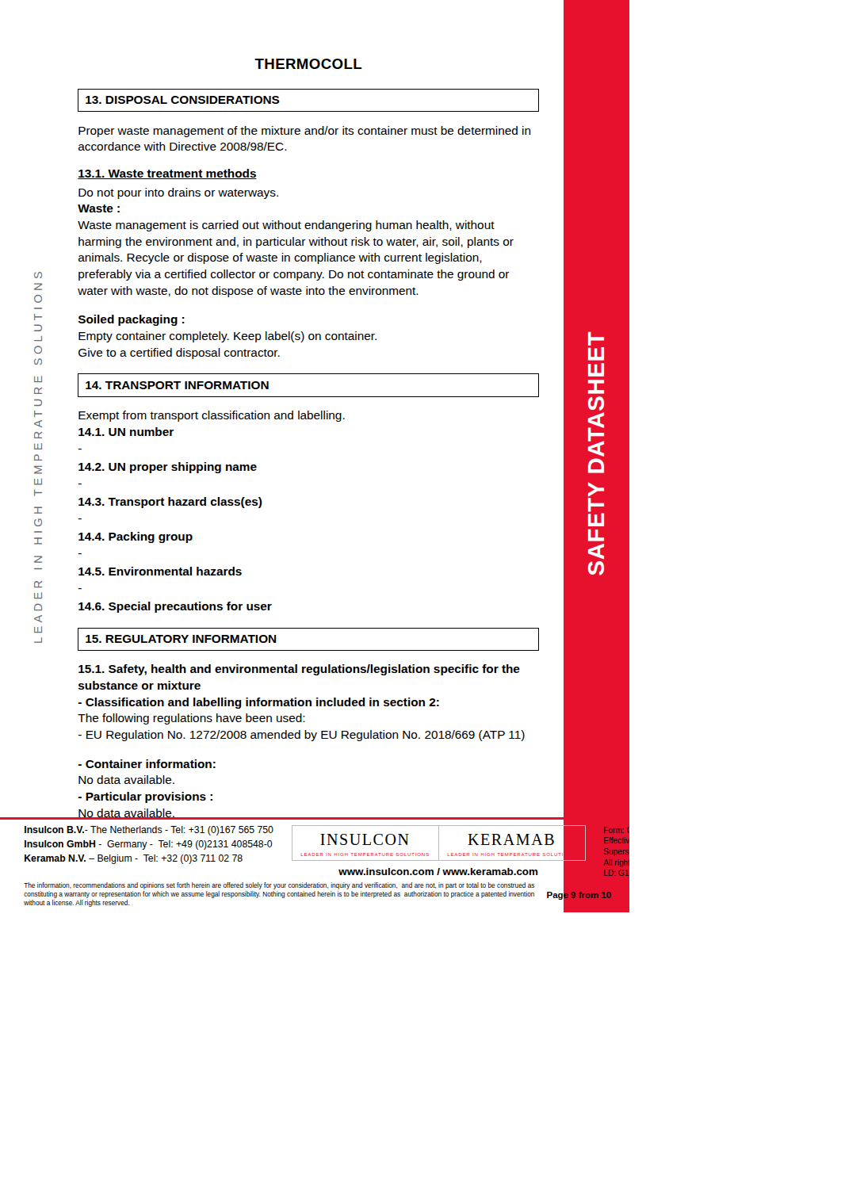SAFETY DATASHEET
LEADER IN HIGH TEMPERATURE SOLUTIONS
THERMOCOLL
13. DISPOSAL CONSIDERATIONS
Proper waste management of the mixture and/or its container must be determined in accordance with Directive 2008/98/EC.
13.1. Waste treatment methods
Do not pour into drains or waterways.
Waste :
Waste management is carried out without endangering human health, without harming the environment and, in particular without risk to water, air, soil, plants or animals. Recycle or dispose of waste in compliance with current legislation, preferably via a certified collector or company. Do not contaminate the ground or water with waste, do not dispose of waste into the environment.
Soiled packaging :
Empty container completely. Keep label(s) on container.
Give to a certified disposal contractor.
14. TRANSPORT INFORMATION
Exempt from transport classification and labelling.
14.1. UN number
-
14.2. UN proper shipping name
-
14.3. Transport hazard class(es)
-
14.4. Packing group
-
14.5. Environmental hazards
-
14.6. Special precautions for user
15. REGULATORY INFORMATION
15.1. Safety, health and environmental regulations/legislation specific for the substance or mixture
- Classification and labelling information included in section 2:
The following regulations have been used:
- EU Regulation No. 1272/2008 amended by EU Regulation No. 2018/669 (ATP 11)
- Container information:
No data available.
- Particular provisions :
No data available.
Insulcon B.V.- The Netherlands - Tel: +31 (0)167 565 750
Insulcon GmbH - Germany - Tel: +49 (0)2131 408548-0
Keramab N.V. – Belgium - Tel: +32 (0)3 711 02 78
INSULCON
LEADER IN HIGH TEMPERATURE SOLUTIONS
KERAMAB
LEADER IN HIGH TEMPERATURE SOLUTIONS
www.insulcon.com / www.keramab.com
Form: C5-016
Effective: 21012022/ES/ka
Supersedes: 1005201/ES/ka
All rights Reserved.
LD: G160711
The information, recommendations and opinions set forth herein are offered solely for your consideration, inquiry and verification, and are not, in part or total to be construed as constituting a warranty or representation for which we assume legal responsibility. Nothing contained herein is to be interpreted as authorization to practice a patented invention without a license. All rights reserved.
Page 9 from 10